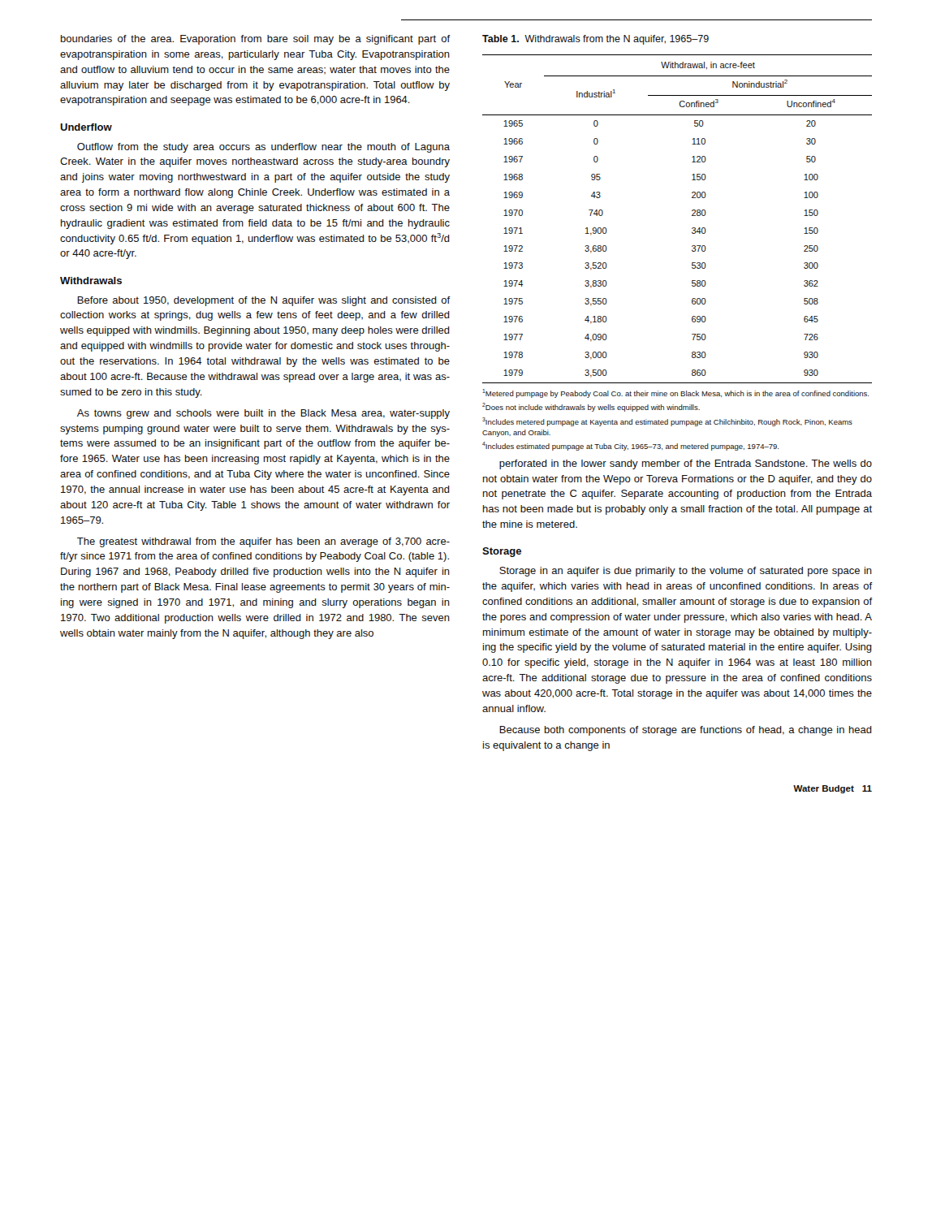boundaries of the area. Evaporation from bare soil may be a significant part of evapotranspiration in some areas, particularly near Tuba City. Evapotranspiration and outflow to alluvium tend to occur in the same areas; water that moves into the alluvium may later be discharged from it by evapotranspiration. Total outflow by evapotranspiration and seepage was estimated to be 6,000 acre-ft in 1964.
Underflow
Outflow from the study area occurs as underflow near the mouth of Laguna Creek. Water in the aquifer moves northeastward across the study-area boundry and joins water moving northwestward in a part of the aquifer outside the study area to form a northward flow along Chinle Creek. Underflow was estimated in a cross section 9 mi wide with an average saturated thickness of about 600 ft. The hydraulic gradient was estimated from field data to be 15 ft/mi and the hydraulic conductivity 0.65 ft/d. From equation 1, underflow was estimated to be 53,000 ft3/d or 440 acre-ft/yr.
Withdrawals
Before about 1950, development of the N aquifer was slight and consisted of collection works at springs, dug wells a few tens of feet deep, and a few drilled wells equipped with windmills. Beginning about 1950, many deep holes were drilled and equipped with windmills to provide water for domestic and stock uses throughout the reservations. In 1964 total withdrawal by the wells was estimated to be about 100 acre-ft. Because the withdrawal was spread over a large area, it was assumed to be zero in this study.
As towns grew and schools were built in the Black Mesa area, water-supply systems pumping ground water were built to serve them. Withdrawals by the systems were assumed to be an insignificant part of the outflow from the aquifer before 1965. Water use has been increasing most rapidly at Kayenta, which is in the area of confined conditions, and at Tuba City where the water is unconfined. Since 1970, the annual increase in water use has been about 45 acre-ft at Kayenta and about 120 acre-ft at Tuba City. Table 1 shows the amount of water withdrawn for 1965–79.
The greatest withdrawal from the aquifer has been an average of 3,700 acre-ft/yr since 1971 from the area of confined conditions by Peabody Coal Co. (table 1). During 1967 and 1968, Peabody drilled five production wells into the N aquifer in the northern part of Black Mesa. Final lease agreements to permit 30 years of mining were signed in 1970 and 1971, and mining and slurry operations began in 1970. Two additional production wells were drilled in 1972 and 1980. The seven wells obtain water mainly from the N aquifer, although they are also
Table 1. Withdrawals from the N aquifer, 1965–79
| Year | Withdrawal, in acre-feet |
| --- | --- |
| Industrial 1 | Nonindustrial 2 |
| Confined 3 | Unconfined 4 |
| 1965 | 0 | 50 | 20 |
| 1966 | 0 | 110 | 30 |
| 1967 | 0 | 120 | 50 |
| 1968 | 95 | 150 | 100 |
| 1969 | 43 | 200 | 100 |
| 1970 | 740 | 280 | 150 |
| 1971 | 1,900 | 340 | 150 |
| 1972 | 3,680 | 370 | 250 |
| 1973 | 3,520 | 530 | 300 |
| 1974 | 3,830 | 580 | 362 |
| 1975 | 3,550 | 600 | 508 |
| 1976 | 4,180 | 690 | 645 |
| 1977 | 4,090 | 750 | 726 |
| 1978 | 3,000 | 830 | 930 |
| 1979 | 3,500 | 860 | 930 |
1Metered pumpage by Peabody Coal Co. at their mine on Black Mesa, which is in the area of confined conditions.
2Does not include withdrawals by wells equipped with windmills.
3Includes metered pumpage at Kayenta and estimated pumpage at Chilchinbito, Rough Rock, Pinon, Keams Canyon, and Oraibi.
4Includes estimated pumpage at Tuba City, 1965–73, and metered pumpage, 1974–79.
perforated in the lower sandy member of the Entrada Sandstone. The wells do not obtain water from the Wepo or Toreva Formations or the D aquifer, and they do not penetrate the C aquifer. Separate accounting of production from the Entrada has not been made but is probably only a small fraction of the total. All pumpage at the mine is metered.
Storage
Storage in an aquifer is due primarily to the volume of saturated pore space in the aquifer, which varies with head in areas of unconfined conditions. In areas of confined conditions an additional, smaller amount of storage is due to expansion of the pores and compression of water under pressure, which also varies with head. A minimum estimate of the amount of water in storage may be obtained by multiplying the specific yield by the volume of saturated material in the entire aquifer. Using 0.10 for specific yield, storage in the N aquifer in 1964 was at least 180 million acre-ft. The additional storage due to pressure in the area of confined conditions was about 420,000 acre-ft. Total storage in the aquifer was about 14,000 times the annual inflow.
Because both components of storage are functions of head, a change in head is equivalent to a change in
Water Budget 11